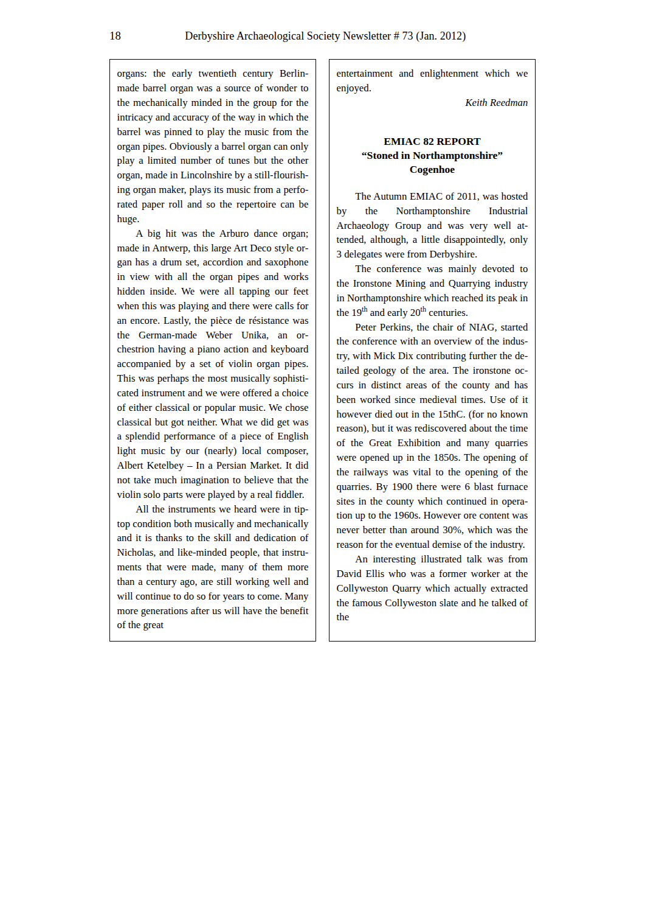18
Derbyshire Archaeological Society Newsletter # 73 (Jan. 2012)
organs: the early twentieth century Berlin-made barrel organ was a source of wonder to the mechanically minded in the group for the intricacy and accuracy of the way in which the barrel was pinned to play the music from the organ pipes. Obviously a barrel organ can only play a limited number of tunes but the other organ, made in Lincolnshire by a still-flourishing organ maker, plays its music from a perforated paper roll and so the repertoire can be huge.
A big hit was the Arburo dance organ; made in Antwerp, this large Art Deco style organ has a drum set, accordion and saxophone in view with all the organ pipes and works hidden inside. We were all tapping our feet when this was playing and there were calls for an encore. Lastly, the pièce de résistance was the German-made Weber Unika, an orchestrion having a piano action and keyboard accompanied by a set of violin organ pipes. This was perhaps the most musically sophisticated instrument and we were offered a choice of either classical or popular music. We chose classical but got neither. What we did get was a splendid performance of a piece of English light music by our (nearly) local composer, Albert Ketelbey – In a Persian Market. It did not take much imagination to believe that the violin solo parts were played by a real fiddler.
All the instruments we heard were in tip-top condition both musically and mechanically and it is thanks to the skill and dedication of Nicholas, and like-minded people, that instruments that were made, many of them more than a century ago, are still working well and will continue to do so for years to come. Many more generations after us will have the benefit of the great
entertainment and enlightenment which we enjoyed.
Keith Reedman
EMIAC 82 REPORT “Stoned in Northamptonshire” Cogenhoe
The Autumn EMIAC of 2011, was hosted by the Northamptonshire Industrial Archaeology Group and was very well attended, although, a little disappointedly, only 3 delegates were from Derbyshire.
The conference was mainly devoted to the Ironstone Mining and Quarrying industry in Northamptonshire which reached its peak in the 19th and early 20th centuries.
Peter Perkins, the chair of NIAG, started the conference with an overview of the industry, with Mick Dix contributing further the detailed geology of the area. The ironstone occurs in distinct areas of the county and has been worked since medieval times. Use of it however died out in the 15thC. (for no known reason), but it was rediscovered about the time of the Great Exhibition and many quarries were opened up in the 1850s. The opening of the railways was vital to the opening of the quarries. By 1900 there were 6 blast furnace sites in the county which continued in operation up to the 1960s. However ore content was never better than around 30%, which was the reason for the eventual demise of the industry.
An interesting illustrated talk was from David Ellis who was a former worker at the Collyweston Quarry which actually extracted the famous Collyweston slate and he talked of the